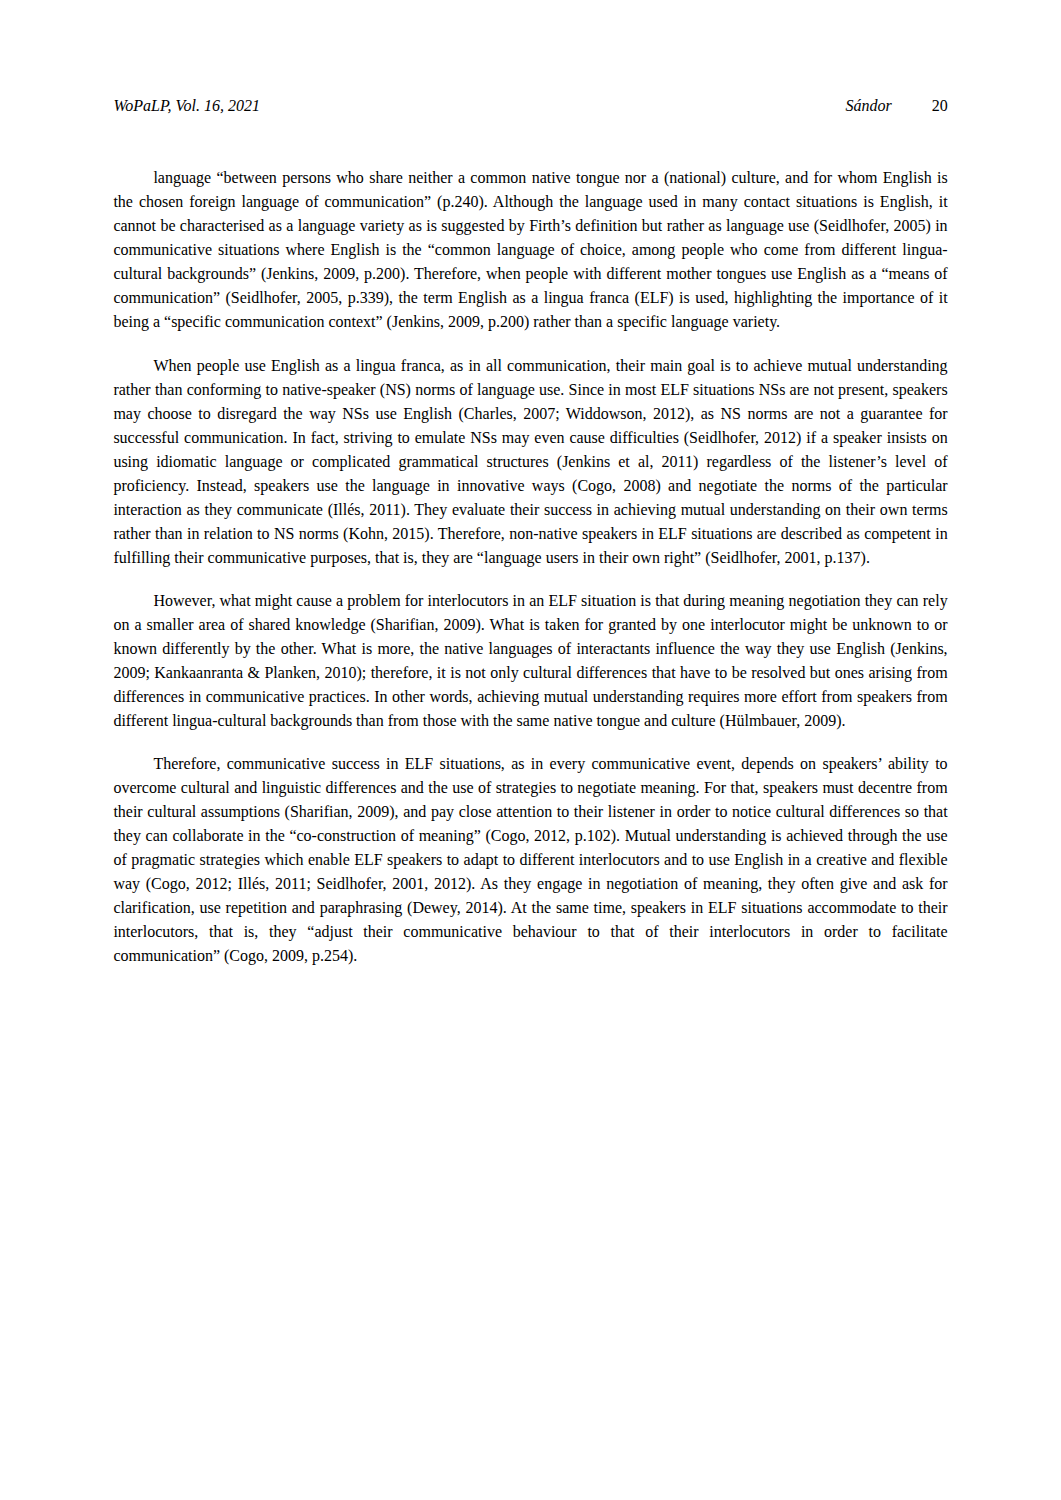WoPaLP, Vol. 16, 2021 Sándor20
language “between persons who share neither a common native tongue nor a (national) culture, and for whom English is the chosen foreign language of communication” (p.240). Although the language used in many contact situations is English, it cannot be characterised as a language variety as is suggested by Firth’s definition but rather as language use (Seidlhofer, 2005) in communicative situations where English is the “common language of choice, among people who come from different lingua-cultural backgrounds” (Jenkins, 2009, p.200). Therefore, when people with different mother tongues use English as a “means of communication” (Seidlhofer, 2005, p.339), the term English as a lingua franca (ELF) is used, highlighting the importance of it being a “specific communication context” (Jenkins, 2009, p.200) rather than a specific language variety.
When people use English as a lingua franca, as in all communication, their main goal is to achieve mutual understanding rather than conforming to native-speaker (NS) norms of language use. Since in most ELF situations NSs are not present, speakers may choose to disregard the way NSs use English (Charles, 2007; Widdowson, 2012), as NS norms are not a guarantee for successful communication. In fact, striving to emulate NSs may even cause difficulties (Seidlhofer, 2012) if a speaker insists on using idiomatic language or complicated grammatical structures (Jenkins et al, 2011) regardless of the listener’s level of proficiency. Instead, speakers use the language in innovative ways (Cogo, 2008) and negotiate the norms of the particular interaction as they communicate (Illés, 2011). They evaluate their success in achieving mutual understanding on their own terms rather than in relation to NS norms (Kohn, 2015). Therefore, non-native speakers in ELF situations are described as competent in fulfilling their communicative purposes, that is, they are “language users in their own right” (Seidlhofer, 2001, p.137).
However, what might cause a problem for interlocutors in an ELF situation is that during meaning negotiation they can rely on a smaller area of shared knowledge (Sharifian, 2009). What is taken for granted by one interlocutor might be unknown to or known differently by the other. What is more, the native languages of interactants influence the way they use English (Jenkins, 2009; Kankaanranta & Planken, 2010); therefore, it is not only cultural differences that have to be resolved but ones arising from differences in communicative practices. In other words, achieving mutual understanding requires more effort from speakers from different lingua-cultural backgrounds than from those with the same native tongue and culture (Hülmbauer, 2009).
Therefore, communicative success in ELF situations, as in every communicative event, depends on speakers’ ability to overcome cultural and linguistic differences and the use of strategies to negotiate meaning. For that, speakers must decentre from their cultural assumptions (Sharifian, 2009), and pay close attention to their listener in order to notice cultural differences so that they can collaborate in the “co-construction of meaning” (Cogo, 2012, p.102). Mutual understanding is achieved through the use of pragmatic strategies which enable ELF speakers to adapt to different interlocutors and to use English in a creative and flexible way (Cogo, 2012; Illés, 2011; Seidlhofer, 2001, 2012). As they engage in negotiation of meaning, they often give and ask for clarification, use repetition and paraphrasing (Dewey, 2014). At the same time, speakers in ELF situations accommodate to their interlocutors, that is, they “adjust their communicative behaviour to that of their interlocutors in order to facilitate communication” (Cogo, 2009, p.254).